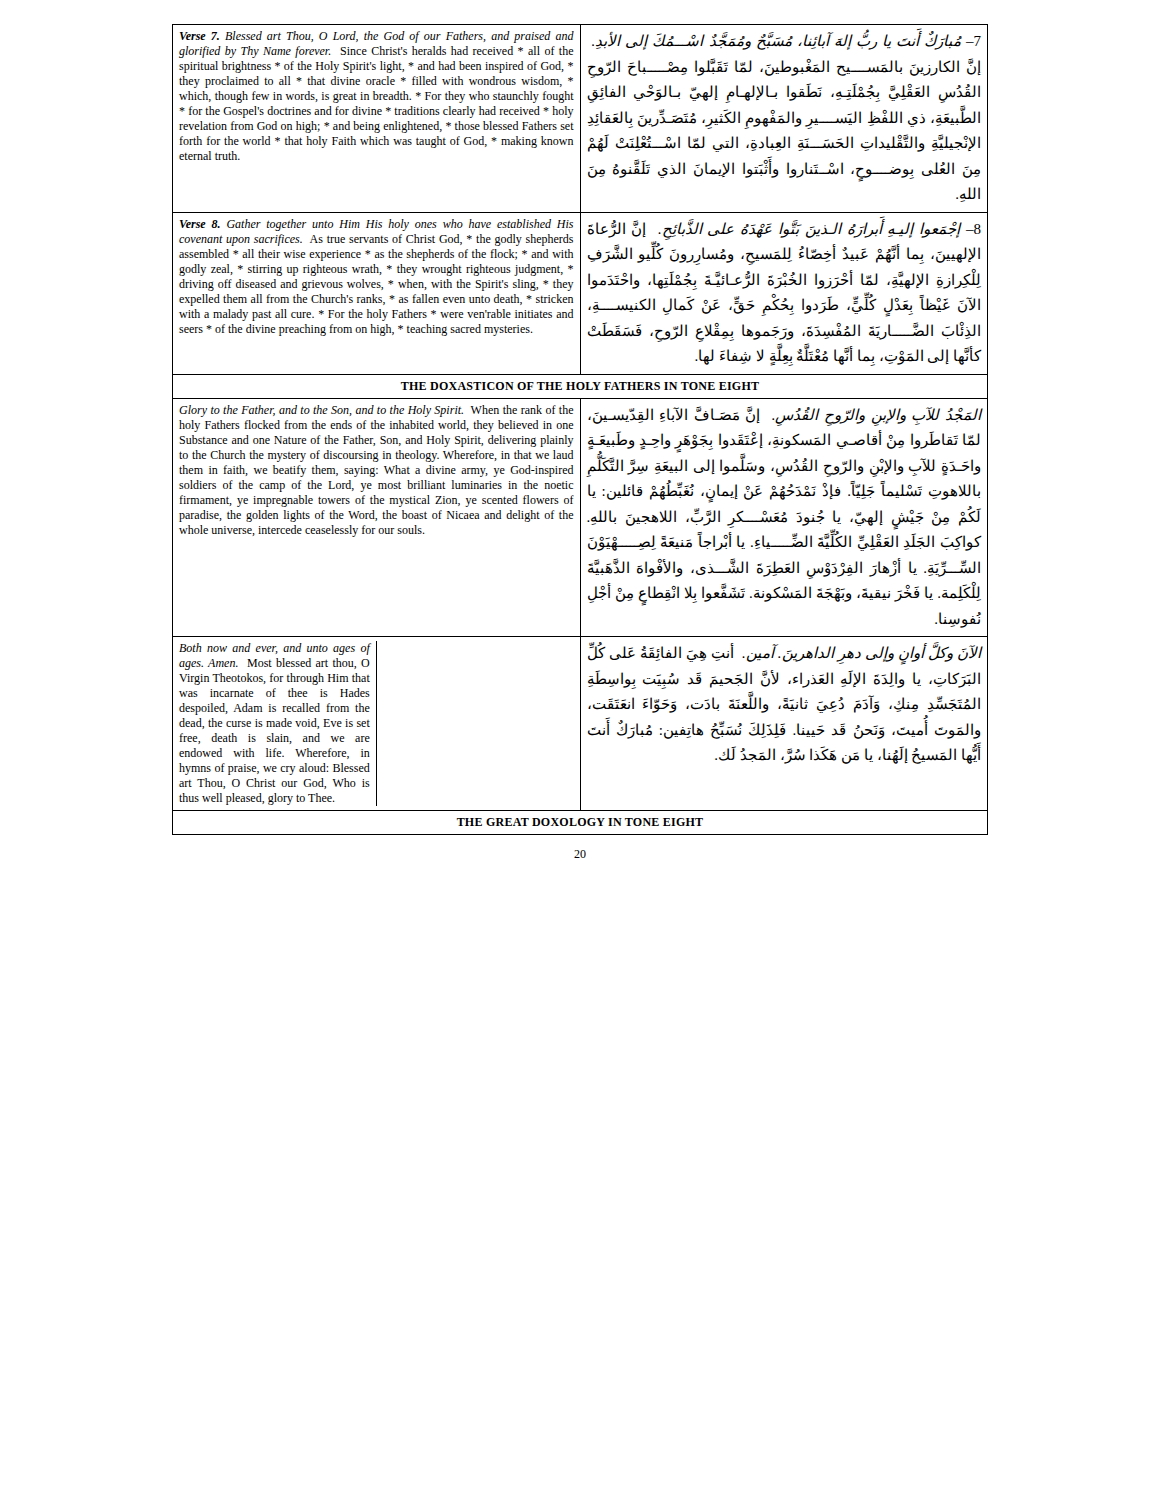| Verse 7. Blessed art Thou, O Lord, the God of our Fathers, and praised and glorified by Thy Name forever. Since Christ's heralds had received * all of the spiritual brightness * of the Holy Spirit's light, * and had been inspired of God, * they proclaimed to all * that divine oracle * filled with wondrous wisdom, * which, though few in words, is great in breadth. * For they who staunchly fought * for the Gospel's doctrines and for divine * traditions clearly had received * holy revelation from God on high; * and being enlightened, * those blessed Fathers set forth for the world * that holy Faith which was taught of God, * making known eternal truth. | 7– مُبارَكٌ أَنتَ يا ربُّ إلهَ آبائِنا، مُسَبَّحٌ ومُمَجَّدٌ اسْـــمُكَ إلى الأبدِ. إنَّ الكارزينَ بالمَســــيح المَغْبوطينَ، لمّا تَقَبَّلوا مِصْـــــباحَ الرّوحِ القُدُسِ العَقْلِيَّ بِجُمْلَتِـهِ، نَطَقوا بـالإلهـامِ إلهيّ بـالوَحْي الفائِقِ الطَّبيعَةِ، ذي اللفْظِ اليَســــيرِ والمَفْهومِ الكَثيرِ، مُتَصَـدِّرينَ بِالعَقائِدِ الإنْجيليَّةِ والتَّقْليداتِ الحَسَـــنَةِ العِبادةِ، التي لمّا اسْـــتُعْلِنَتْ لَهُمْ مِنَ العُلى بِوضــــوحٍ، اسْــتَناروا وأَثْبَتوا الإيمانَ الذي تَلَقَّنوهُ مِنَ اللهِ. |
| Verse 8. Gather together unto Him His holy ones who have established His covenant upon sacrifices. As true servants of Christ God, * the godly shepherds assembled * all their wise experience * as the shepherds of the flock; * and with godly zeal, * stirring up righteous wrath, * they wrought righteous judgment, * driving off diseased and grievous wolves, * when, with the Spirit's sling, * they expelled them all from the Church's ranks, * as fallen even unto death, * stricken with a malady past all cure. * For the holy Fathers * were ven'rable initiates and seers * of the divine preaching from on high, * teaching sacred mysteries. | 8– إجْمَعوا إليـهِ أَبرارَهُ الـذينَ بَتَّوا عَهْدَهُ على الذَّبائِحِ. إنَّ الرُّعاةَ الإلهيينَ، بِما أنَّهُمْ عَبيدٌ أخِصّاءُ لِلمَسيحِ، ومُسارِرونَ كُلِّيو الشَّرَفِ لِلْكِرازةِ الإلهيَّةِ، لمّا أحْرَزوا الخُبْرَةَ الرُّعـائيَّـةَ بِجُمْلَتِها، واحْتَدَموا الآنَ غَيْظاً بِعَدْلٍ كُلِّيٍّ، طَرَدوا بِحُكْمِ حَقٍّ، عَنْ كَمالِ الكنيســــةِ، الذِئْابَ الضَّـــــاريَةَ المُفْسِدَةَ، ورَجَموها بِمِقْلاعِ الرّوحِ، فَسَقَطَتْ كأنَّها إلى المَوْتِ، بِما أنَّها مُعْتَلَّةٌ بِعِلَّةٍ لا شِفاءَ لها. |
| THE DOXASTICON OF THE HOLY FATHERS IN TONE EIGHT |
| Glory to the Father, and to the Son, and to the Holy Spirit. When the rank of the holy Fathers flocked from the ends of the inhabited world, they believed in one Substance and one Nature of the Father, Son, and Holy Spirit, delivering plainly to the Church the mystery of discoursing in theology. Wherefore, in that we laud them in faith, we beatify them, saying: What a divine army, ye God-inspired soldiers of the camp of the Lord, ye most brilliant luminaries in the noetic firmament, ye impregnable towers of the mystical Zion, ye scented flowers of paradise, the golden lights of the Word, the boast of Nicaea and delight of the whole universe, intercede ceaselessly for our souls. | المَجْدُ للآبِ والإبنِ والرّوحِ القُدُسِ. إنَّ مَصَـافَّ الآباءِ القِدّيسـينَ، لمّا تَقاطَروا مِنْ أقاصـي المَسكونةِ، إعْتَقَدوا بِجَوْهَرٍ واحِـدٍ وطَبيعَـةٍ واحَـدَةٍ للآبِ والإبْنِ والرّوحِ القُدُسِ، وسَلَّموا إلى البيعَةِ سِرَّ التَّكَلُّمِ باللاهوتِ تَسْليماً جَلِيّاً. فإذْ نَمْدَحُهُمْ عَنْ إيمانٍ، نُغَبِّطُهُمْ قائلين: يا لَكُمْ مِنْ جَيْشٍ إلهيّ، يا جُنودَ مُعَسْــــكرِ الرَّبِّ، اللاهجينَ باللهِ. كواكِبَ الجَلَدِ العَقْلِيِّ الكُلِّيَّةَ الضِّـــــياءِ. يا أبْراجاً مَنيعَةً لِصِـــــهْيَوْنَ السِّـــرِّيَةِ. يا أزْهارَ الفِرْدَوْسِ العَطِرَةَ الشَّـــذى، والأفْواهَ الذَّهَبيَّةَ لِلْكَلِمة. يا فَخْرَ نيقيةَ، وبَهْجَةَ المَسْكونة. تَشَفَّعوا بِلا انْقِطاعٍ مِنْ أجْلِ نُفوسِنا. |
| / Both now and ever, and unto ages of ages. Amen. Most blessed art thou, O Virgin Theotokos, for through Him that was incarnate of thee is Hades despoiled, Adam is recalled from the dead, the curse is made void, Eve is set free, death is slain, and we are endowed with life. Wherefore, in hymns of praise, we cry aloud: Blessed art Thou, O Christ our God, Who is thus well pleased, glory to Thee. / / | الآنَ وكلَّ أوانٍ وإلى دهرِ الداهرينَ. آمين. أنتِ هِيَ الفائِقَةُ عَلى كُلِّ البَرَكاتِ، يا والِدَةَ الإلَهِ العَذراء، لأنَّ الجَحيمَ قَد سُبِيَت بِواسِطَةِ المُتَجَسِّدِ مِنكِ، وَآدَمَ دُعِيَ ثانيَةً، واللَّعنَةَ بادَت، وَحَوّاءَ انعَتَقَت، والمَوتَ أُميتَ، وَنَحنُ قَد حَيينا. فَلِذَلِكَ نُسَبِّحُ هاتِفين: مُبارَكٌ أَنتَ أَيُّها المَسيحُ إلَهُنا، يا مَن هَكَذا سُرَّ، المَجدُ لَك. |
| THE GREAT DOXOLOGY IN TONE EIGHT |
20